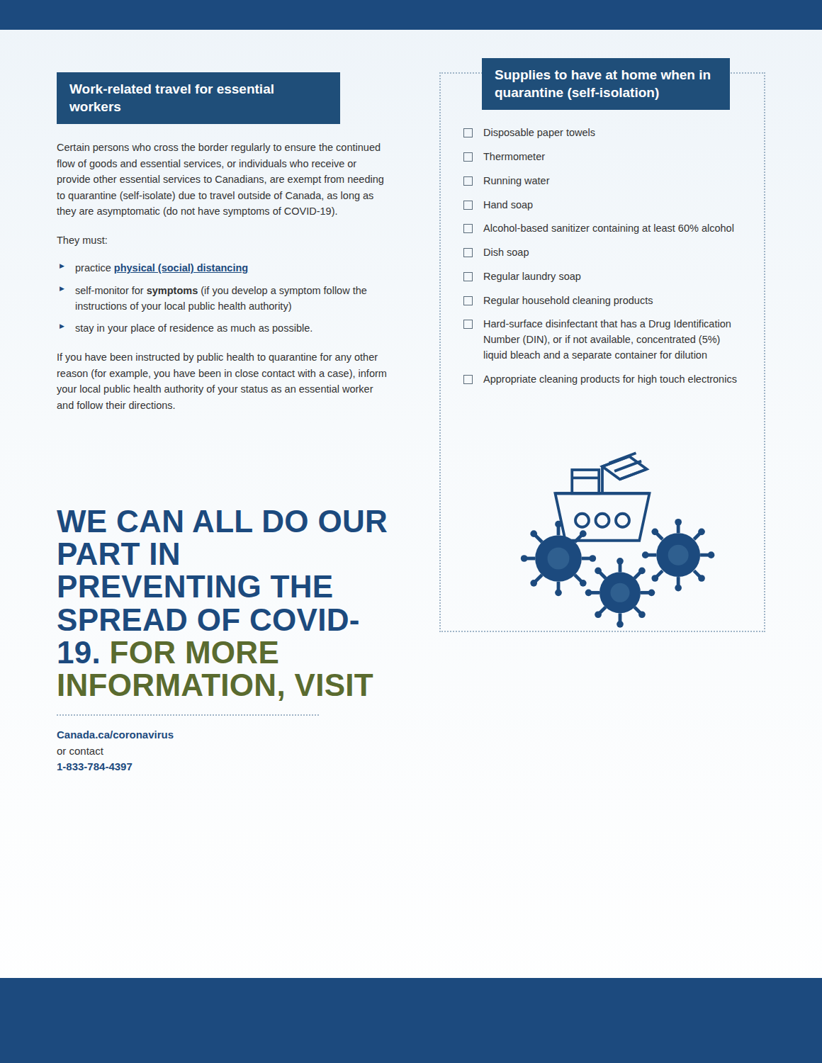Work-related travel for essential workers
Certain persons who cross the border regularly to ensure the continued flow of goods and essential services, or individuals who receive or provide other essential services to Canadians, are exempt from needing to quarantine (self-isolate) due to travel outside of Canada, as long as they are asymptomatic (do not have symptoms of COVID-19).
They must:
practice physical (social) distancing
self-monitor for symptoms (if you develop a symptom follow the instructions of your local public health authority)
stay in your place of residence as much as possible.
If you have been instructed by public health to quarantine for any other reason (for example, you have been in close contact with a case), inform your local public health authority of your status as an essential worker and follow their directions.
WE CAN ALL DO OUR PART IN PREVENTING THE SPREAD OF COVID-19. FOR MORE INFORMATION, VISIT
Canada.ca/coronavirus
or contact
1-833-784-4397
Supplies to have at home when in quarantine (self-isolation)
Disposable paper towels
Thermometer
Running water
Hand soap
Alcohol-based sanitizer containing at least 60% alcohol
Dish soap
Regular laundry soap
Regular household cleaning products
Hard-surface disinfectant that has a Drug Identification Number (DIN), or if not available, concentrated (5%) liquid bleach and a separate container for dilution
Appropriate cleaning products for high touch electronics